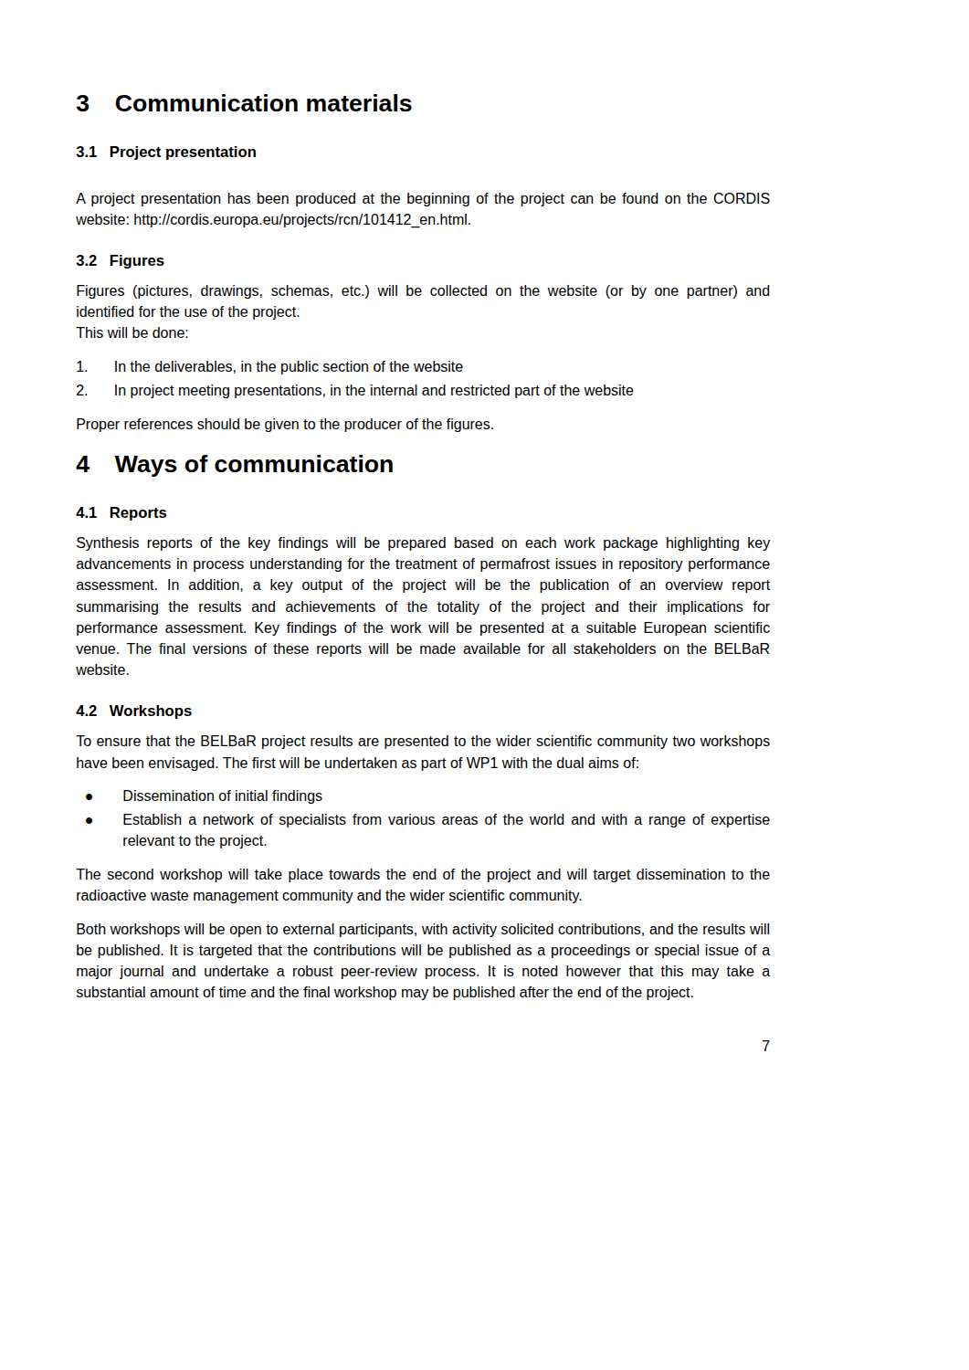3 Communication materials
3.1 Project presentation
A project presentation has been produced at the beginning of the project can be found on the CORDIS website: http://cordis.europa.eu/projects/rcn/101412_en.html.
3.2 Figures
Figures (pictures, drawings, schemas, etc.) will be collected on the website (or by one partner) and identified for the use of the project.
This will be done:
1.
In the deliverables, in the public section of the website
2.
In project meeting presentations, in the internal and restricted part of the website
Proper references should be given to the producer of the figures.
4 Ways of communication
4.1 Reports
Synthesis reports of the key findings will be prepared based on each work package highlighting key advancements in process understanding for the treatment of permafrost issues in repository performance assessment. In addition, a key output of the project will be the publication of an overview report summarising the results and achievements of the totality of the project and their implications for performance assessment. Key findings of the work will be presented at a suitable European scientific venue. The final versions of these reports will be made available for all stakeholders on the BELBaR website.
4.2 Workshops
To ensure that the BELBaR project results are presented to the wider scientific community two workshops have been envisaged. The first will be undertaken as part of WP1 with the dual aims of:
●
Dissemination of initial findings
●
Establish a network of specialists from various areas of the world and with a range of expertise relevant to the project.
The second workshop will take place towards the end of the project and will target dissemination to the radioactive waste management community and the wider scientific community.
Both workshops will be open to external participants, with activity solicited contributions, and the results will be published. It is targeted that the contributions will be published as a proceedings or special issue of a major journal and undertake a robust peer-review process. It is noted however that this may take a substantial amount of time and the final workshop may be published after the end of the project.
7